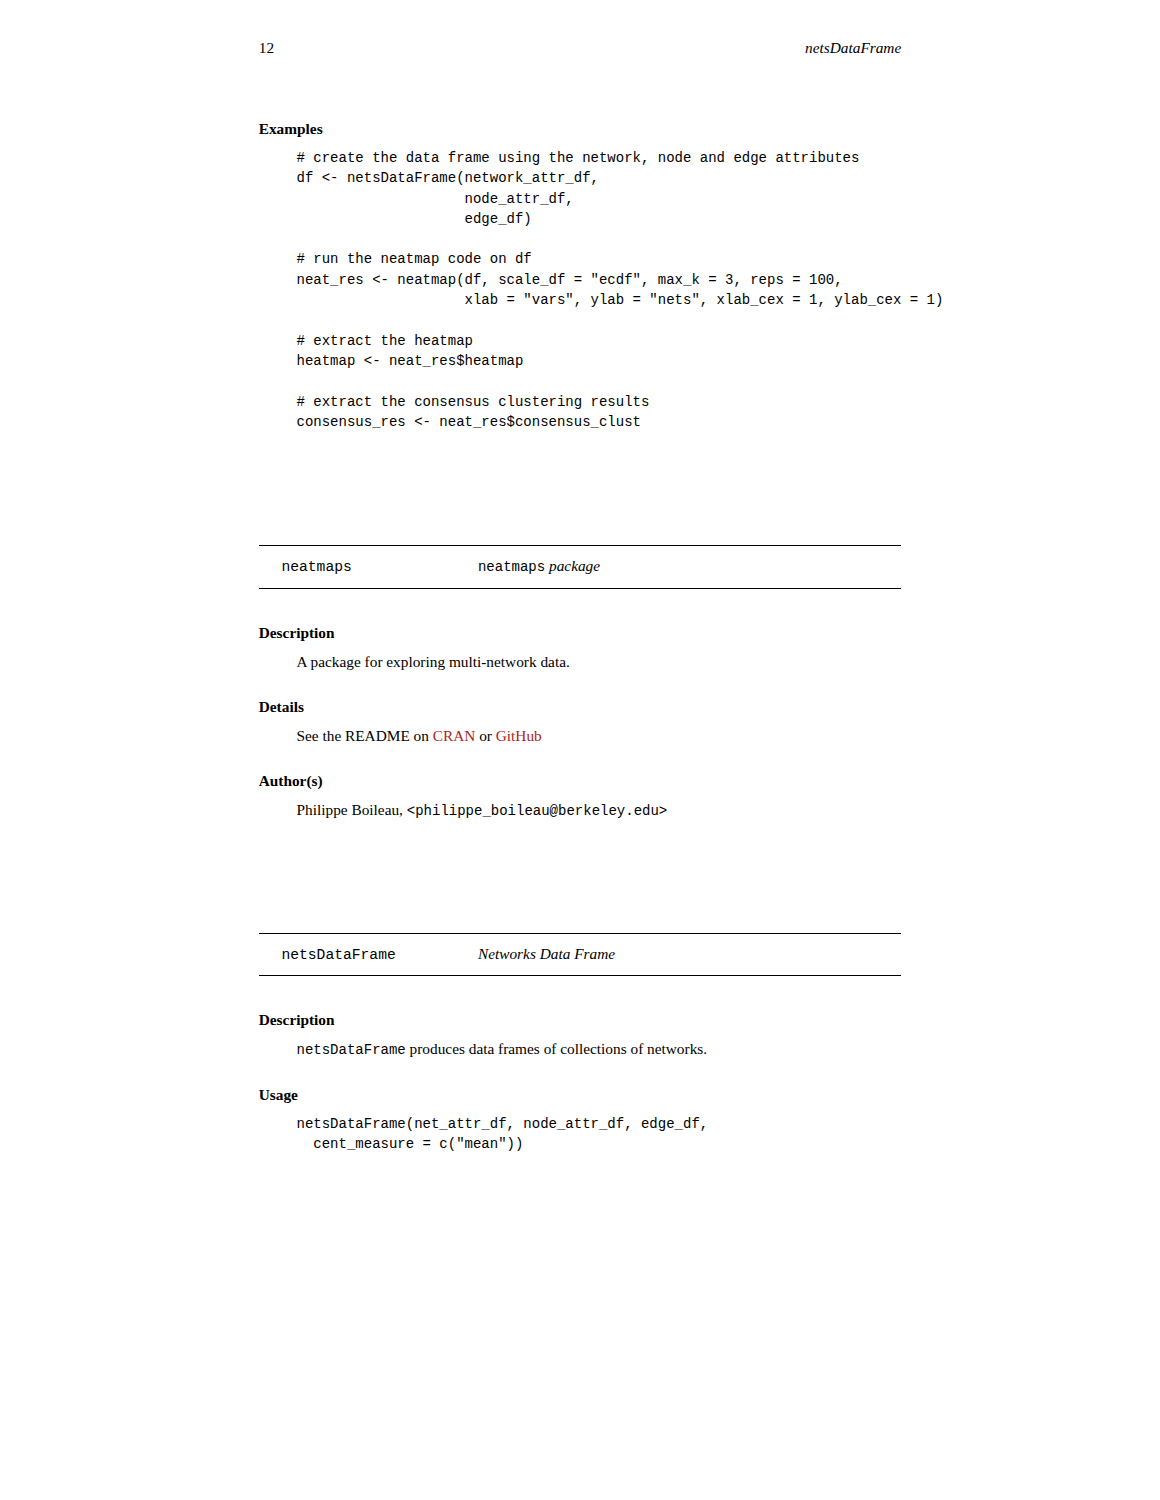12 netsDataFrame
Examples
# create the data frame using the network, node and edge attributes
df <- netsDataFrame(network_attr_df,
                    node_attr_df,
                    edge_df)

# run the neatmap code on df
neat_res <- neatmap(df, scale_df = "ecdf", max_k = 3, reps = 100,
                    xlab = "vars", ylab = "nets", xlab_cex = 1, ylab_cex = 1)

# extract the heatmap
heatmap <- neat_res$heatmap

# extract the consensus clustering results
consensus_res <- neat_res$consensus_clust
neatmaps neatmaps package
Description
A package for exploring multi-network data.
Details
See the README on CRAN or GitHub
Author(s)
Philippe Boileau, <philippe_boileau@berkeley.edu>
netsDataFrame Networks Data Frame
Description
netsDataFrame produces data frames of collections of networks.
Usage
netsDataFrame(net_attr_df, node_attr_df, edge_df,
  cent_measure = c("mean"))